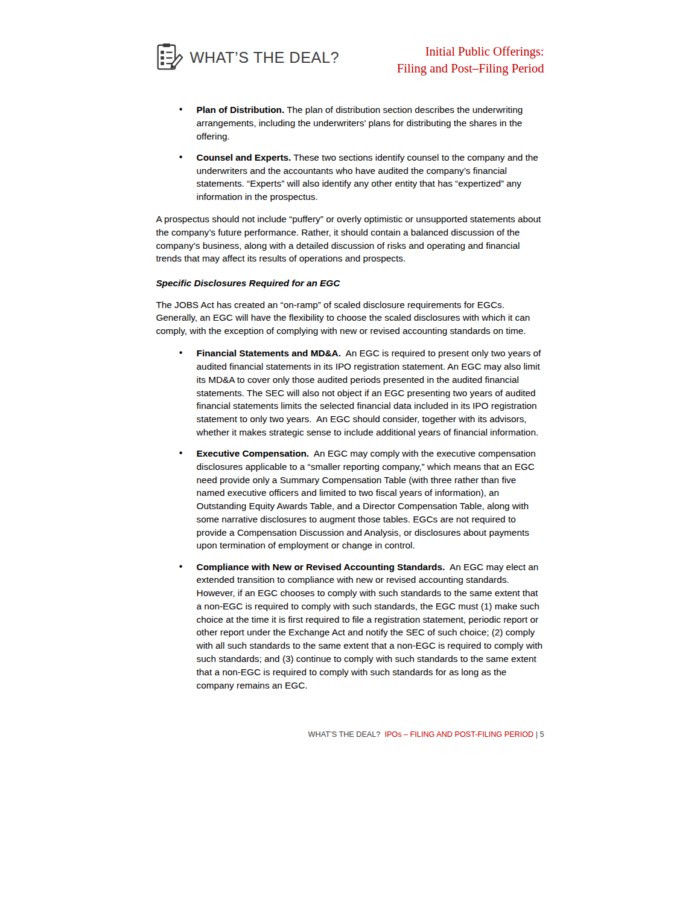WHAT’S THE DEAL?
Initial Public Offerings:
Filing and Post–Filing Period
Plan of Distribution. The plan of distribution section describes the underwriting arrangements, including the underwriters’ plans for distributing the shares in the offering.
Counsel and Experts. These two sections identify counsel to the company and the underwriters and the accountants who have audited the company’s financial statements. “Experts” will also identify any other entity that has “expertized” any information in the prospectus.
A prospectus should not include “puffery” or overly optimistic or unsupported statements about the company’s future performance. Rather, it should contain a balanced discussion of the company’s business, along with a detailed discussion of risks and operating and financial trends that may affect its results of operations and prospects.
Specific Disclosures Required for an EGC
The JOBS Act has created an “on-ramp” of scaled disclosure requirements for EGCs. Generally, an EGC will have the flexibility to choose the scaled disclosures with which it can comply, with the exception of complying with new or revised accounting standards on time.
Financial Statements and MD&A. An EGC is required to present only two years of audited financial statements in its IPO registration statement. An EGC may also limit its MD&A to cover only those audited periods presented in the audited financial statements. The SEC will also not object if an EGC presenting two years of audited financial statements limits the selected financial data included in its IPO registration statement to only two years. An EGC should consider, together with its advisors, whether it makes strategic sense to include additional years of financial information.
Executive Compensation. An EGC may comply with the executive compensation disclosures applicable to a “smaller reporting company,” which means that an EGC need provide only a Summary Compensation Table (with three rather than five named executive officers and limited to two fiscal years of information), an Outstanding Equity Awards Table, and a Director Compensation Table, along with some narrative disclosures to augment those tables. EGCs are not required to provide a Compensation Discussion and Analysis, or disclosures about payments upon termination of employment or change in control.
Compliance with New or Revised Accounting Standards. An EGC may elect an extended transition to compliance with new or revised accounting standards. However, if an EGC chooses to comply with such standards to the same extent that a non-EGC is required to comply with such standards, the EGC must (1) make such choice at the time it is first required to file a registration statement, periodic report or other report under the Exchange Act and notify the SEC of such choice; (2) comply with all such standards to the same extent that a non-EGC is required to comply with such standards; and (3) continue to comply with such standards to the same extent that a non-EGC is required to comply with such standards for as long as the company remains an EGC.
WHAT’S THE DEAL? IPOs – FILING AND POST-FILING PERIOD | 5